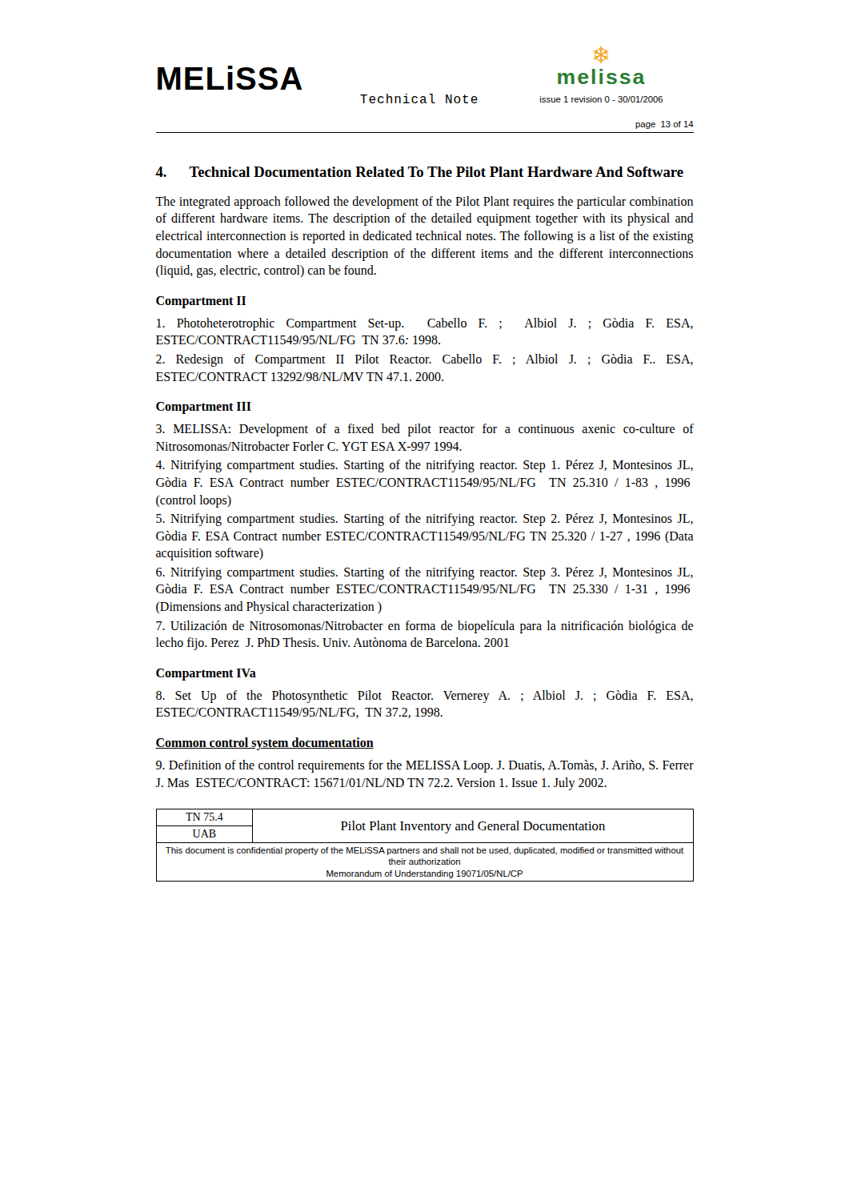MELi SSA
Technical Note
❄
melissa
issue 1 revision 0 - 30/01/2006
page 13 of 14
4. Technical Documentation Related To The Pilot Plant Hardware And Software
The integrated approach followed the development of the Pilot Plant requires the particular combination of different hardware items. The description of the detailed equipment together with its physical and electrical interconnection is reported in dedicated technical notes. The following is a list of the existing documentation where a detailed description of the different items and the different interconnections (liquid, gas, electric, control) can be found.
Compartment II
1. Photoheterotrophic Compartment Set-up. Cabello F. ; Albiol J. ; Gòdia F. ESA, ESTEC/CONTRACT11549/95/NL/FG TN 37.6: 1998.
2. Redesign of Compartment II Pilot Reactor. Cabello F. ; Albiol J. ; Gòdia F.. ESA, ESTEC/CONTRACT 13292/98/NL/MV TN 47.1. 2000.
Compartment III
3. MELISSA: Development of a fixed bed pilot reactor for a continuous axenic co-culture of Nitrosomonas/Nitrobacter Forler C. YGT ESA X-997 1994.
4. Nitrifying compartment studies. Starting of the nitrifying reactor. Step 1. Pérez J, Montesinos JL, Gòdia F. ESA Contract number ESTEC/CONTRACT11549/95/NL/FG TN 25.310 / 1-83 , 1996 (control loops)
5. Nitrifying compartment studies. Starting of the nitrifying reactor. Step 2. Pérez J, Montesinos JL, Gòdia F. ESA Contract number ESTEC/CONTRACT11549/95/NL/FG TN 25.320 / 1-27 , 1996 (Data acquisition software)
6. Nitrifying compartment studies. Starting of the nitrifying reactor. Step 3. Pérez J, Montesinos JL, Gòdia F. ESA Contract number ESTEC/CONTRACT11549/95/NL/FG TN 25.330 / 1-31 , 1996 (Dimensions and Physical characterization )
7. Utilización de Nitrosomonas/Nitrobacter en forma de biopelícula para la nitrificación biológica de lecho fijo. Perez J. PhD Thesis. Univ. Autònoma de Barcelona. 2001
Compartment IVa
8. Set Up of the Photosynthetic Pilot Reactor. Vernerey A. ; Albiol J. ; Gòdia F. ESA, ESTEC/CONTRACT11549/95/NL/FG, TN 37.2, 1998.
Common control system documentation
9. Definition of the control requirements for the MELISSA Loop. J. Duatis, A.Tomàs, J. Ariño, S. Ferrer J. Mas ESTEC/CONTRACT: 15671/01/NL/ND TN 72.2. Version 1. Issue 1. July 2002.
| TN 75.4 | Pilot Plant Inventory and General Documentation |
| UAB |
| This document is confidential property of the MELiSSA partners and shall not be used, duplicated, modified or transmitted without their authorization Memorandum of Understanding 19071/05/NL/CP |